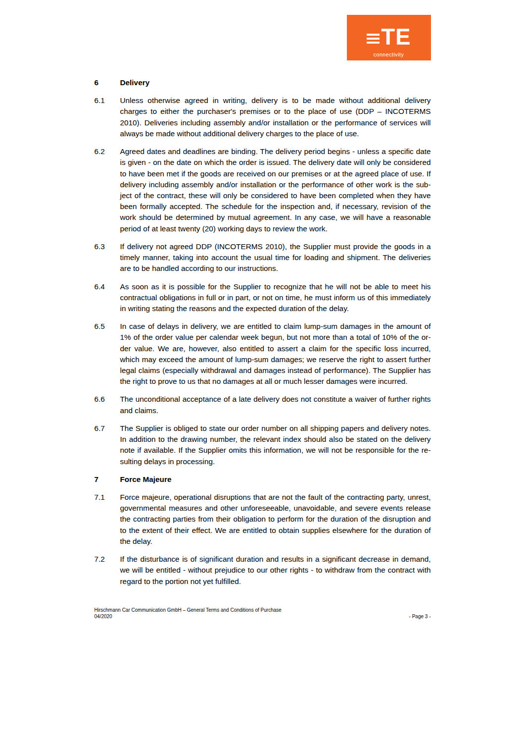TE connectivity
6 Delivery
6.1
Unless otherwise agreed in writing, delivery is to be made without additional delivery charges to either the purchaser's premises or to the place of use (DDP – INCOTERMS 2010). Deliveries including assembly and/or installation or the performance of services will always be made without additional delivery charges to the place of use.
6.2
Agreed dates and deadlines are binding. The delivery period begins - unless a specific date is given - on the date on which the order is issued. The delivery date will only be considered to have been met if the goods are received on our premises or at the agreed place of use. If delivery including assembly and/or installation or the performance of other work is the subject of the contract, these will only be considered to have been completed when they have been formally accepted. The schedule for the inspection and, if necessary, revision of the work should be determined by mutual agreement. In any case, we will have a reasonable period of at least twenty (20) working days to review the work.
6.3
If delivery not agreed DDP (INCOTERMS 2010), the Supplier must provide the goods in a timely manner, taking into account the usual time for loading and shipment. The deliveries are to be handled according to our instructions.
6.4
As soon as it is possible for the Supplier to recognize that he will not be able to meet his contractual obligations in full or in part, or not on time, he must inform us of this immediately in writing stating the reasons and the expected duration of the delay.
6.5
In case of delays in delivery, we are entitled to claim lump-sum damages in the amount of 1% of the order value per calendar week begun, but not more than a total of 10% of the order value. We are, however, also entitled to assert a claim for the specific loss incurred, which may exceed the amount of lump-sum damages; we reserve the right to assert further legal claims (especially withdrawal and damages instead of performance). The Supplier has the right to prove to us that no damages at all or much lesser damages were incurred.
6.6
The unconditional acceptance of a late delivery does not constitute a waiver of further rights and claims.
6.7
The Supplier is obliged to state our order number on all shipping papers and delivery notes. In addition to the drawing number, the relevant index should also be stated on the delivery note if available. If the Supplier omits this information, we will not be responsible for the resulting delays in processing.
7 Force Majeure
7.1
Force majeure, operational disruptions that are not the fault of the contracting party, unrest, governmental measures and other unforeseeable, unavoidable, and severe events release the contracting parties from their obligation to perform for the duration of the disruption and to the extent of their effect. We are entitled to obtain supplies elsewhere for the duration of the delay.
7.2
If the disturbance is of significant duration and results in a significant decrease in demand, we will be entitled - without prejudice to our other rights - to withdraw from the contract with regard to the portion not yet fulfilled.
Hirschmann Car Communication GmbH – General Terms and Conditions of Purchase
04/2020
- Page 3 -